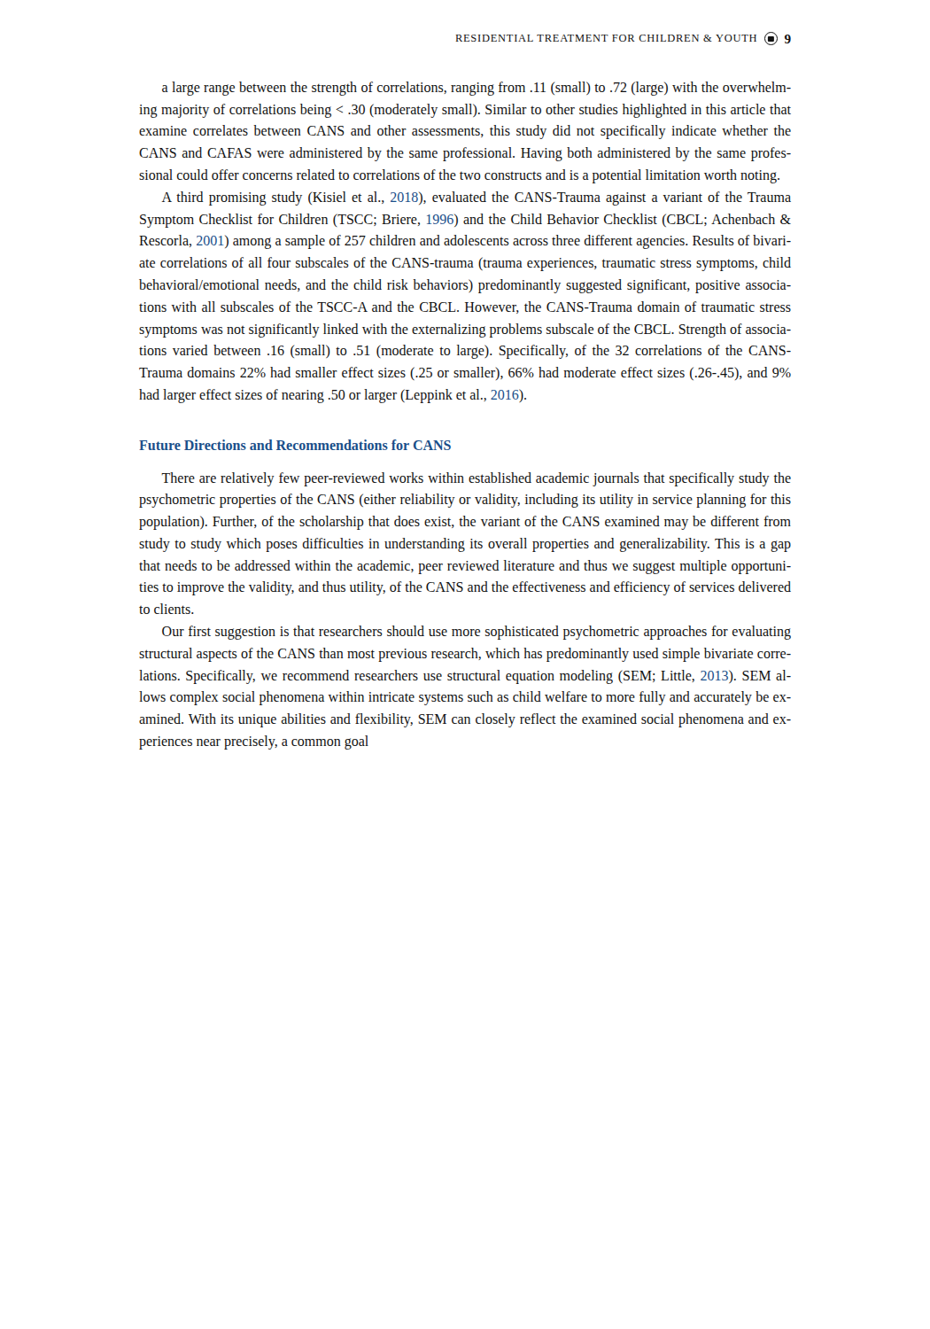Residential Treatment for Children & Youth 9
a large range between the strength of correlations, ranging from .11 (small) to .72 (large) with the overwhelming majority of correlations being < .30 (moderately small). Similar to other studies highlighted in this article that examine correlates between CANS and other assessments, this study did not specifically indicate whether the CANS and CAFAS were administered by the same professional. Having both administered by the same professional could offer concerns related to correlations of the two constructs and is a potential limitation worth noting.
A third promising study (Kisiel et al., 2018), evaluated the CANS-Trauma against a variant of the Trauma Symptom Checklist for Children (TSCC; Briere, 1996) and the Child Behavior Checklist (CBCL; Achenbach & Rescorla, 2001) among a sample of 257 children and adolescents across three different agencies. Results of bivariate correlations of all four subscales of the CANS-trauma (trauma experiences, traumatic stress symptoms, child behavioral/emotional needs, and the child risk behaviors) predominantly suggested significant, positive associations with all subscales of the TSCC-A and the CBCL. However, the CANS-Trauma domain of traumatic stress symptoms was not significantly linked with the externalizing problems subscale of the CBCL. Strength of associations varied between .16 (small) to .51 (moderate to large). Specifically, of the 32 correlations of the CANS-Trauma domains 22% had smaller effect sizes (.25 or smaller), 66% had moderate effect sizes (.26-.45), and 9% had larger effect sizes of nearing .50 or larger (Leppink et al., 2016).
Future Directions and Recommendations for CANS
There are relatively few peer-reviewed works within established academic journals that specifically study the psychometric properties of the CANS (either reliability or validity, including its utility in service planning for this population). Further, of the scholarship that does exist, the variant of the CANS examined may be different from study to study which poses difficulties in understanding its overall properties and generalizability. This is a gap that needs to be addressed within the academic, peer reviewed literature and thus we suggest multiple opportunities to improve the validity, and thus utility, of the CANS and the effectiveness and efficiency of services delivered to clients.
Our first suggestion is that researchers should use more sophisticated psychometric approaches for evaluating structural aspects of the CANS than most previous research, which has predominantly used simple bivariate correlations. Specifically, we recommend researchers use structural equation modeling (SEM; Little, 2013). SEM allows complex social phenomena within intricate systems such as child welfare to more fully and accurately be examined. With its unique abilities and flexibility, SEM can closely reflect the examined social phenomena and experiences near precisely, a common goal